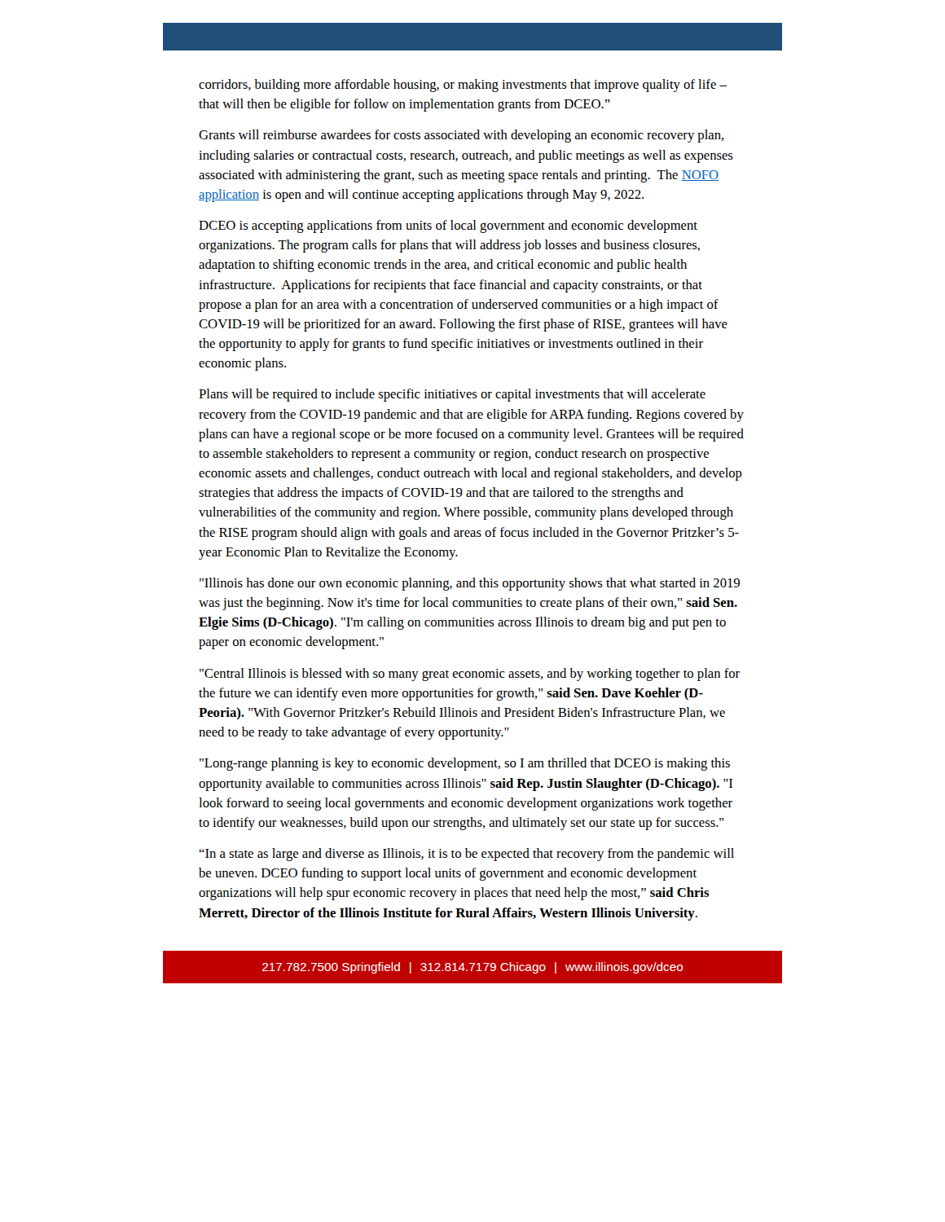corridors, building more affordable housing, or making investments that improve quality of life – that will then be eligible for follow on implementation grants from DCEO.”
Grants will reimburse awardees for costs associated with developing an economic recovery plan, including salaries or contractual costs, research, outreach, and public meetings as well as expenses associated with administering the grant, such as meeting space rentals and printing. The NOFO application is open and will continue accepting applications through May 9, 2022.
DCEO is accepting applications from units of local government and economic development organizations. The program calls for plans that will address job losses and business closures, adaptation to shifting economic trends in the area, and critical economic and public health infrastructure. Applications for recipients that face financial and capacity constraints, or that propose a plan for an area with a concentration of underserved communities or a high impact of COVID-19 will be prioritized for an award. Following the first phase of RISE, grantees will have the opportunity to apply for grants to fund specific initiatives or investments outlined in their economic plans.
Plans will be required to include specific initiatives or capital investments that will accelerate recovery from the COVID-19 pandemic and that are eligible for ARPA funding. Regions covered by plans can have a regional scope or be more focused on a community level. Grantees will be required to assemble stakeholders to represent a community or region, conduct research on prospective economic assets and challenges, conduct outreach with local and regional stakeholders, and develop strategies that address the impacts of COVID-19 and that are tailored to the strengths and vulnerabilities of the community and region. Where possible, community plans developed through the RISE program should align with goals and areas of focus included in the Governor Pritzker’s 5-year Economic Plan to Revitalize the Economy.
"Illinois has done our own economic planning, and this opportunity shows that what started in 2019 was just the beginning. Now it's time for local communities to create plans of their own," said Sen. Elgie Sims (D-Chicago). "I'm calling on communities across Illinois to dream big and put pen to paper on economic development."
"Central Illinois is blessed with so many great economic assets, and by working together to plan for the future we can identify even more opportunities for growth," said Sen. Dave Koehler (D-Peoria). "With Governor Pritzker's Rebuild Illinois and President Biden's Infrastructure Plan, we need to be ready to take advantage of every opportunity."
"Long-range planning is key to economic development, so I am thrilled that DCEO is making this opportunity available to communities across Illinois" said Rep. Justin Slaughter (D-Chicago). "I look forward to seeing local governments and economic development organizations work together to identify our weaknesses, build upon our strengths, and ultimately set our state up for success."
“In a state as large and diverse as Illinois, it is to be expected that recovery from the pandemic will be uneven. DCEO funding to support local units of government and economic development organizations will help spur economic recovery in places that need help the most,” said Chris Merrett, Director of the Illinois Institute for Rural Affairs, Western Illinois University.
217.782.7500 Springfield|312.814.7179 Chicago|www.illinois.gov/dceo